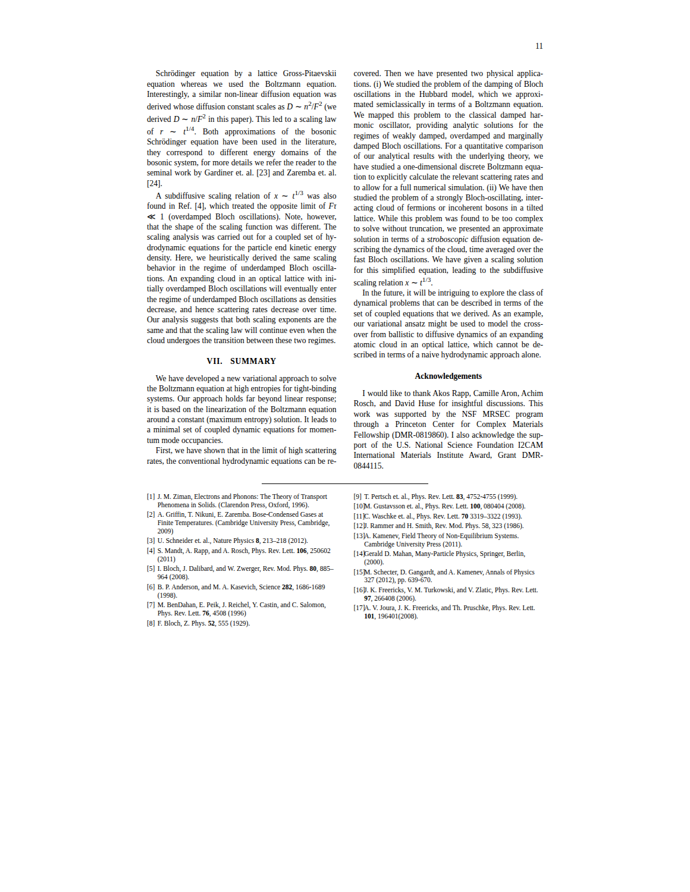11
Schrödinger equation by a lattice Gross-Pitaevskii equation whereas we used the Boltzmann equation. Interestingly, a similar non-linear diffusion equation was derived whose diffusion constant scales as D ∼ n2/F2 (we derived D ∼ n/F2 in this paper). This led to a scaling law of r ∼ t1/4. Both approximations of the bosonic Schrödinger equation have been used in the literature, they correspond to different energy domains of the bosonic system, for more details we refer the reader to the seminal work by Gardiner et. al. [23] and Zaremba et. al. [24].
A subdiffusive scaling relation of x ∼ t1/3 was also found in Ref. [4], which treated the opposite limit of Fτ ≪ 1 (overdamped Bloch oscillations). Note, however, that the shape of the scaling function was different. The scaling analysis was carried out for a coupled set of hydrodynamic equations for the particle end kinetic energy density. Here, we heuristically derived the same scaling behavior in the regime of underdamped Bloch oscillations. An expanding cloud in an optical lattice with initially overdamped Bloch oscillations will eventually enter the regime of underdamped Bloch oscillations as densities decrease, and hence scattering rates decrease over time. Our analysis suggests that both scaling exponents are the same and that the scaling law will continue even when the cloud undergoes the transition between these two regimes.
VII. Summary
We have developed a new variational approach to solve the Boltzmann equation at high entropies for tight-binding systems. Our approach holds far beyond linear response; it is based on the linearization of the Boltzmann equation around a constant (maximum entropy) solution. It leads to a minimal set of coupled dynamic equations for momentum mode occupancies.
First, we have shown that in the limit of high scattering rates, the conventional hydrodynamic equations can be recovered. Then we have presented two physical applications. (i) We studied the problem of the damping of Bloch oscillations in the Hubbard model, which we approximated semiclassically in terms of a Boltzmann equation. We mapped this problem to the classical damped harmonic oscillator, providing analytic solutions for the regimes of weakly damped, overdamped and marginally damped Bloch oscillations. For a quantitative comparison of our analytical results with the underlying theory, we have studied a one-dimensional discrete Boltzmann equation to explicitly calculate the relevant scattering rates and to allow for a full numerical simulation. (ii) We have then studied the problem of a strongly Bloch-oscillating, interacting cloud of fermions or incoherent bosons in a tilted lattice. While this problem was found to be too complex to solve without truncation, we presented an approximate solution in terms of a stroboscopic diffusion equation describing the dynamics of the cloud, time averaged over the fast Bloch oscillations. We have given a scaling solution for this simplified equation, leading to the subdiffusive scaling relation x ∼ t1/3.
In the future, it will be intriguing to explore the class of dynamical problems that can be described in terms of the set of coupled equations that we derived. As an example, our variational ansatz might be used to model the crossover from ballistic to diffusive dynamics of an expanding atomic cloud in an optical lattice, which cannot be described in terms of a naive hydrodynamic approach alone.
Acknowledgements
I would like to thank Akos Rapp, Camille Aron, Achim Rosch, and David Huse for insightful discussions. This work was supported by the NSF MRSEC program through a Princeton Center for Complex Materials Fellowship (DMR-0819860). I also acknowledge the support of the U.S. National Science Foundation I2CAM International Materials Institute Award, Grant DMR-0844115.
[1] J. M. Ziman, Electrons and Phonons: The Theory of Transport Phenomena in Solids. (Clarendon Press, Oxford, 1996).
[2] A. Griffin, T. Nikuni, E. Zaremba. Bose-Condensed Gases at Finite Temperatures. (Cambridge University Press, Cambridge, 2009)
[3] U. Schneider et. al., Nature Physics 8, 213–218 (2012).
[4] S. Mandt, A. Rapp, and A. Rosch, Phys. Rev. Lett. 106, 250602 (2011)
[5] I. Bloch, J. Dalibard, and W. Zwerger, Rev. Mod. Phys. 80, 885–964 (2008).
[6] B. P. Anderson, and M. A. Kasevich, Science 282, 1686-1689 (1998).
[7] M. BenDahan, E. Peik, J. Reichel, Y. Castin, and C. Salomon, Phys. Rev. Lett. 76, 4508 (1996)
[8] F. Bloch, Z. Phys. 52, 555 (1929).
[9] T. Pertsch et. al., Phys. Rev. Lett. 83, 4752-4755 (1999).
[10] M. Gustavsson et. al., Phys. Rev. Lett. 100, 080404 (2008).
[11] C. Waschke et. al., Phys. Rev. Lett. 70 3319–3322 (1993).
[12] J. Rammer and H. Smith, Rev. Mod. Phys. 58, 323 (1986).
[13] A. Kamenev, Field Theory of Non-Equilibrium Systems. Cambridge University Press (2011).
[14] Gerald D. Mahan, Many-Particle Physics, Springer, Berlin, (2000).
[15] M. Schecter, D. Gangardt, and A. Kamenev, Annals of Physics 327 (2012), pp. 639-670.
[16] J. K. Freericks, V. M. Turkowski, and V. Zlatic, Phys. Rev. Lett. 97, 266408 (2006).
[17] A. V. Joura, J. K. Freericks, and Th. Pruschke, Phys. Rev. Lett. 101, 196401(2008).